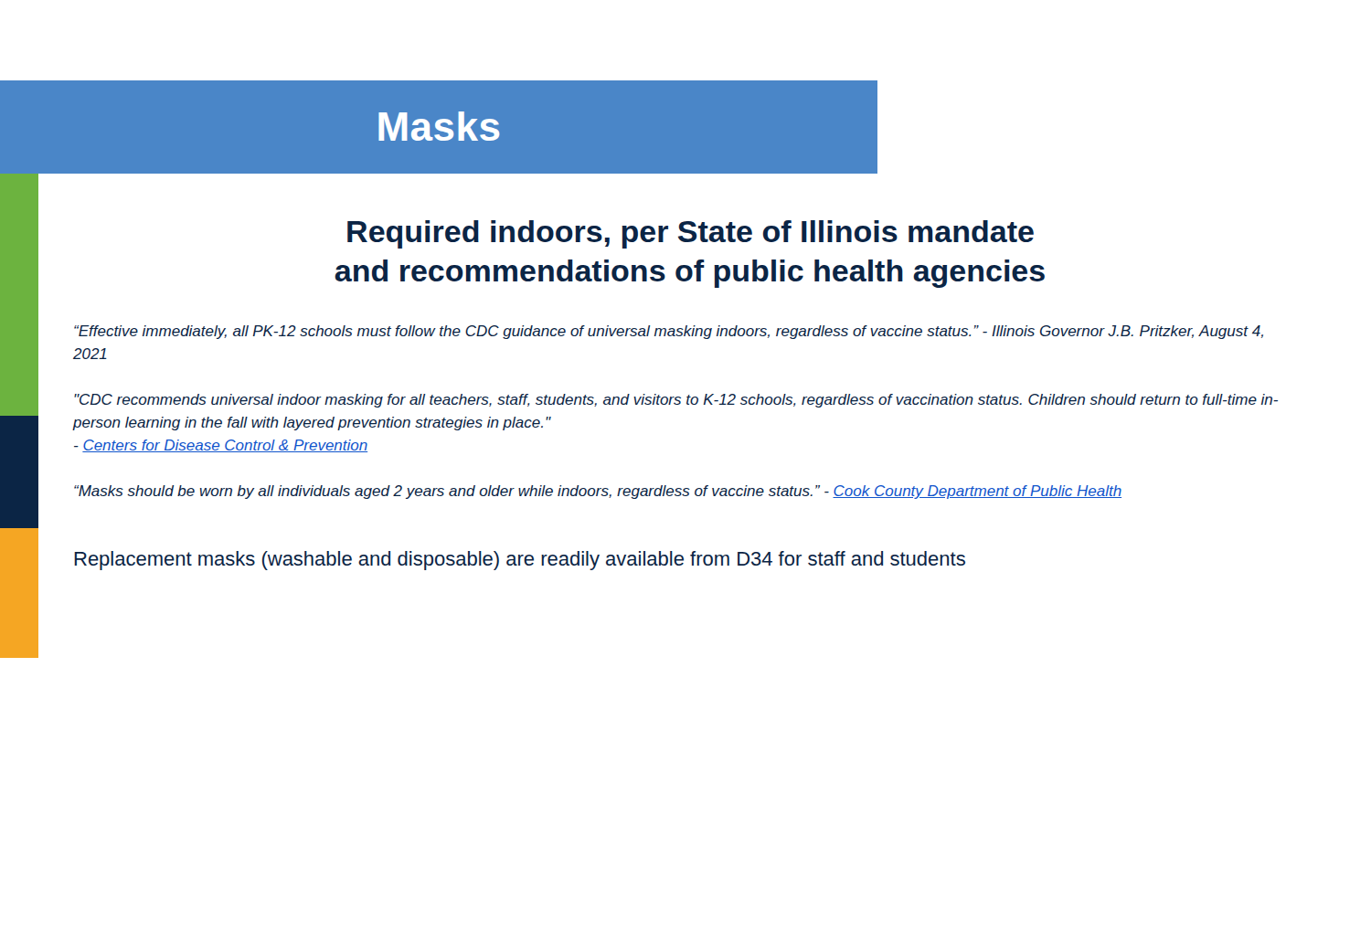Masks
Required indoors, per State of Illinois mandate
and recommendations of public health agencies
“Effective immediately, all PK-12 schools must follow the CDC guidance of universal masking indoors, regardless of vaccine status.” - Illinois Governor J.B. Pritzker, August 4, 2021
"CDC recommends universal indoor masking for all teachers, staff, students, and visitors to K-12 schools, regardless of vaccination status. Children should return to full-time in-person learning in the fall with layered prevention strategies in place."
- Centers for Disease Control & Prevention
“Masks should be worn by all individuals aged 2 years and older while indoors, regardless of vaccine status.” - Cook County Department of Public Health
Replacement masks (washable and disposable) are readily available from D34 for staff and students